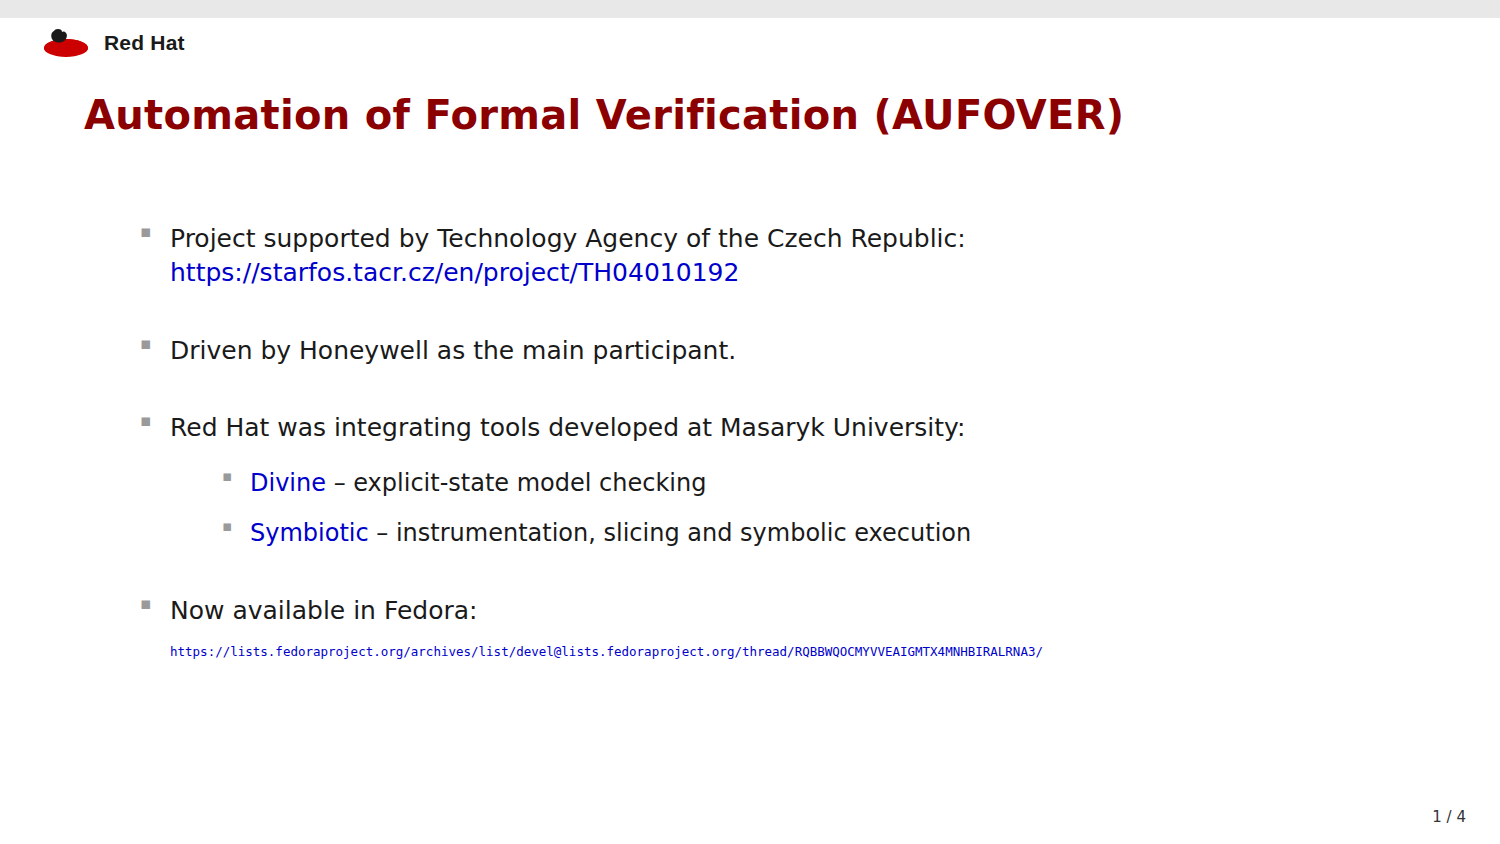Red Hat
Automation of Formal Verification (AUFOVER)
Project supported by Technology Agency of the Czech Republic:
https://starfos.tacr.cz/en/project/TH04010192
Driven by Honeywell as the main participant.
Red Hat was integrating tools developed at Masaryk University:
Divine – explicit-state model checking
Symbiotic – instrumentation, slicing and symbolic execution
Now available in Fedora: https://lists.fedoraproject.org/archives/list/devel@lists.fedoraproject.org/thread/RQBBWQOCMYVVEAIGMTX4MNHBIRALRNA3/
1 / 4